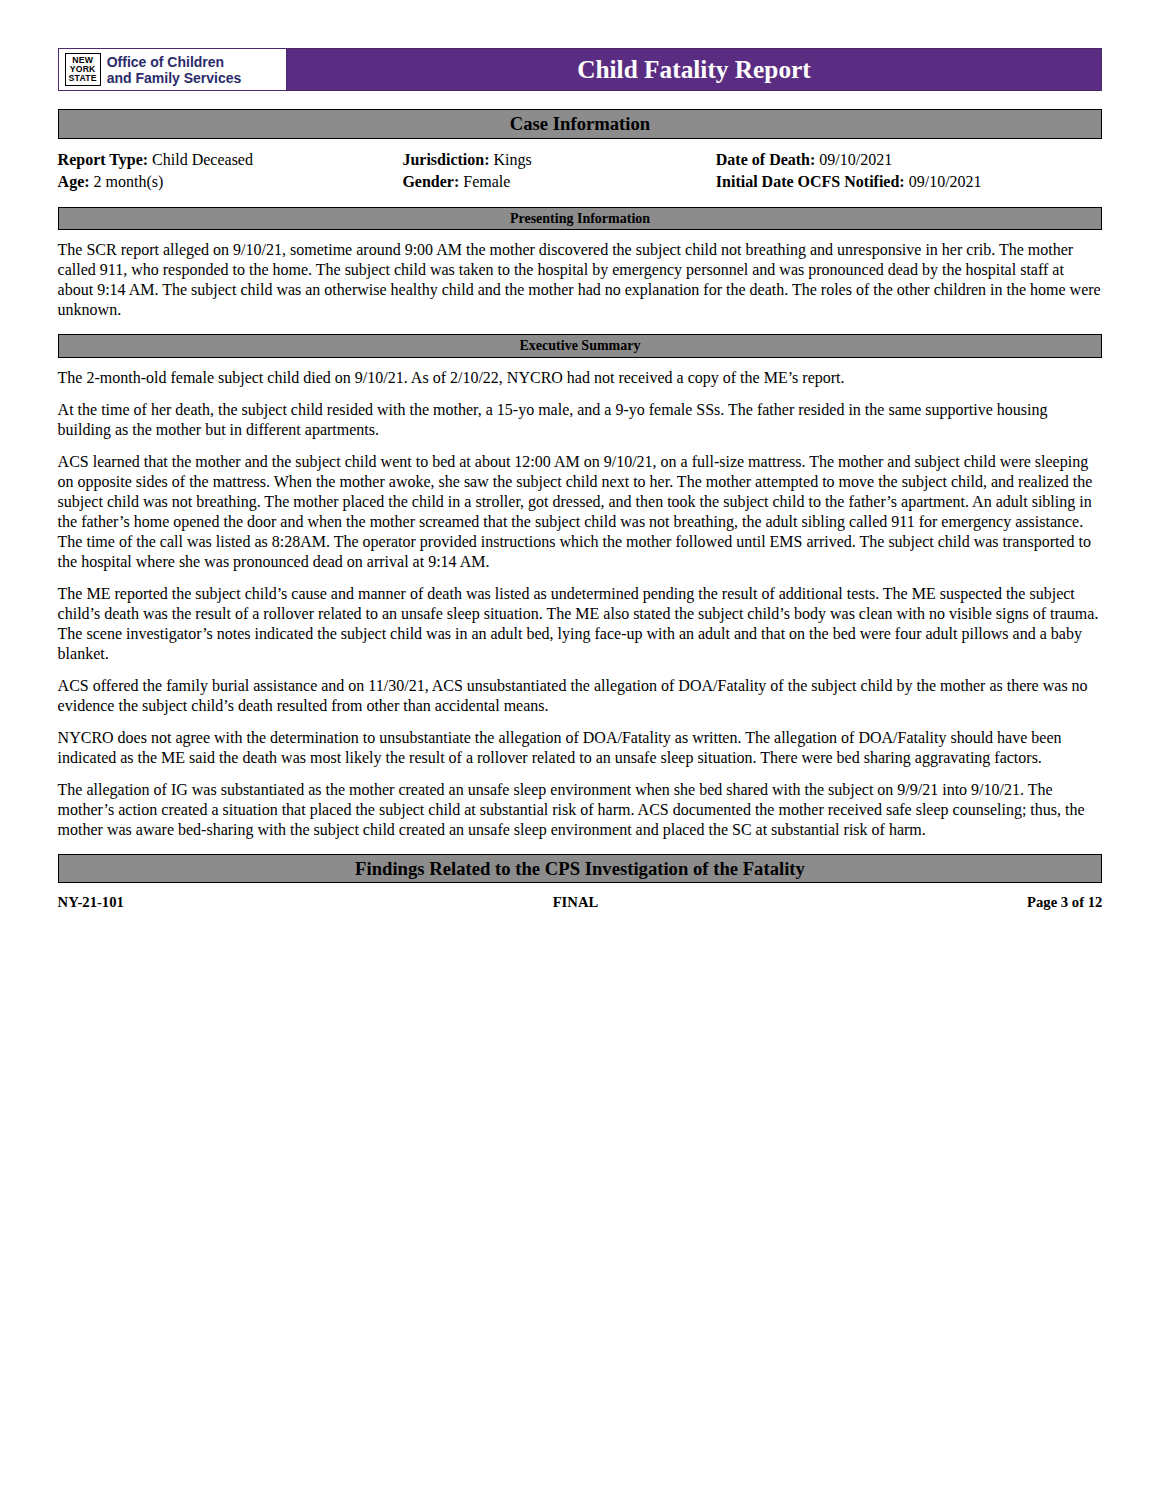NEW
YORK
STATE
Office of Children
and Family Services
Child Fatality Report
Case Information
| Report Type: Child Deceased | Jurisdiction: Kings | Date of Death: 09/10/2021 |
| Age: 2 month(s) | Gender: Female | Initial Date OCFS Notified: 09/10/2021 |
Presenting Information
The SCR report alleged on 9/10/21, sometime around 9:00 AM the mother discovered the subject child not breathing and unresponsive in her crib. The mother called 911, who responded to the home. The subject child was taken to the hospital by emergency personnel and was pronounced dead by the hospital staff at about 9:14 AM. The subject child was an otherwise healthy child and the mother had no explanation for the death. The roles of the other children in the home were unknown.
Executive Summary
The 2-month-old female subject child died on 9/10/21. As of 2/10/22, NYCRO had not received a copy of the ME’s report.
At the time of her death, the subject child resided with the mother, a 15-yo male, and a 9-yo female SSs. The father resided in the same supportive housing building as the mother but in different apartments.
ACS learned that the mother and the subject child went to bed at about 12:00 AM on 9/10/21, on a full-size mattress. The mother and subject child were sleeping on opposite sides of the mattress. When the mother awoke, she saw the subject child next to her. The mother attempted to move the subject child, and realized the subject child was not breathing. The mother placed the child in a stroller, got dressed, and then took the subject child to the father’s apartment. An adult sibling in the father’s home opened the door and when the mother screamed that the subject child was not breathing, the adult sibling called 911 for emergency assistance. The time of the call was listed as 8:28AM. The operator provided instructions which the mother followed until EMS arrived. The subject child was transported to the hospital where she was pronounced dead on arrival at 9:14 AM.
The ME reported the subject child’s cause and manner of death was listed as undetermined pending the result of additional tests. The ME suspected the subject child’s death was the result of a rollover related to an unsafe sleep situation. The ME also stated the subject child’s body was clean with no visible signs of trauma. The scene investigator’s notes indicated the subject child was in an adult bed, lying face-up with an adult and that on the bed were four adult pillows and a baby blanket.
ACS offered the family burial assistance and on 11/30/21, ACS unsubstantiated the allegation of DOA/Fatality of the subject child by the mother as there was no evidence the subject child’s death resulted from other than accidental means.
NYCRO does not agree with the determination to unsubstantiate the allegation of DOA/Fatality as written. The allegation of DOA/Fatality should have been indicated as the ME said the death was most likely the result of a rollover related to an unsafe sleep situation. There were bed sharing aggravating factors.
The allegation of IG was substantiated as the mother created an unsafe sleep environment when she bed shared with the subject on 9/9/21 into 9/10/21. The mother’s action created a situation that placed the subject child at substantial risk of harm. ACS documented the mother received safe sleep counseling; thus, the mother was aware bed-sharing with the subject child created an unsafe sleep environment and placed the SC at substantial risk of harm.
Findings Related to the CPS Investigation of the Fatality
NY-21-101
FINAL
Page 3 of 12